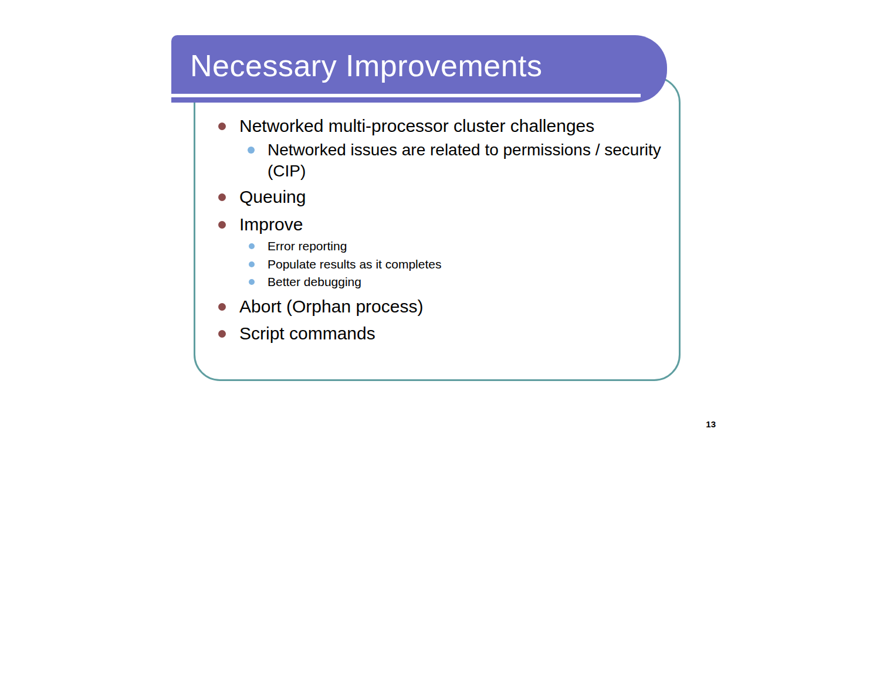Necessary Improvements
Networked multi-processor cluster challenges
Networked issues are related to permissions / security (CIP)
Queuing
Improve
Error reporting
Populate results as it completes
Better debugging
Abort (Orphan process)
Script commands
13